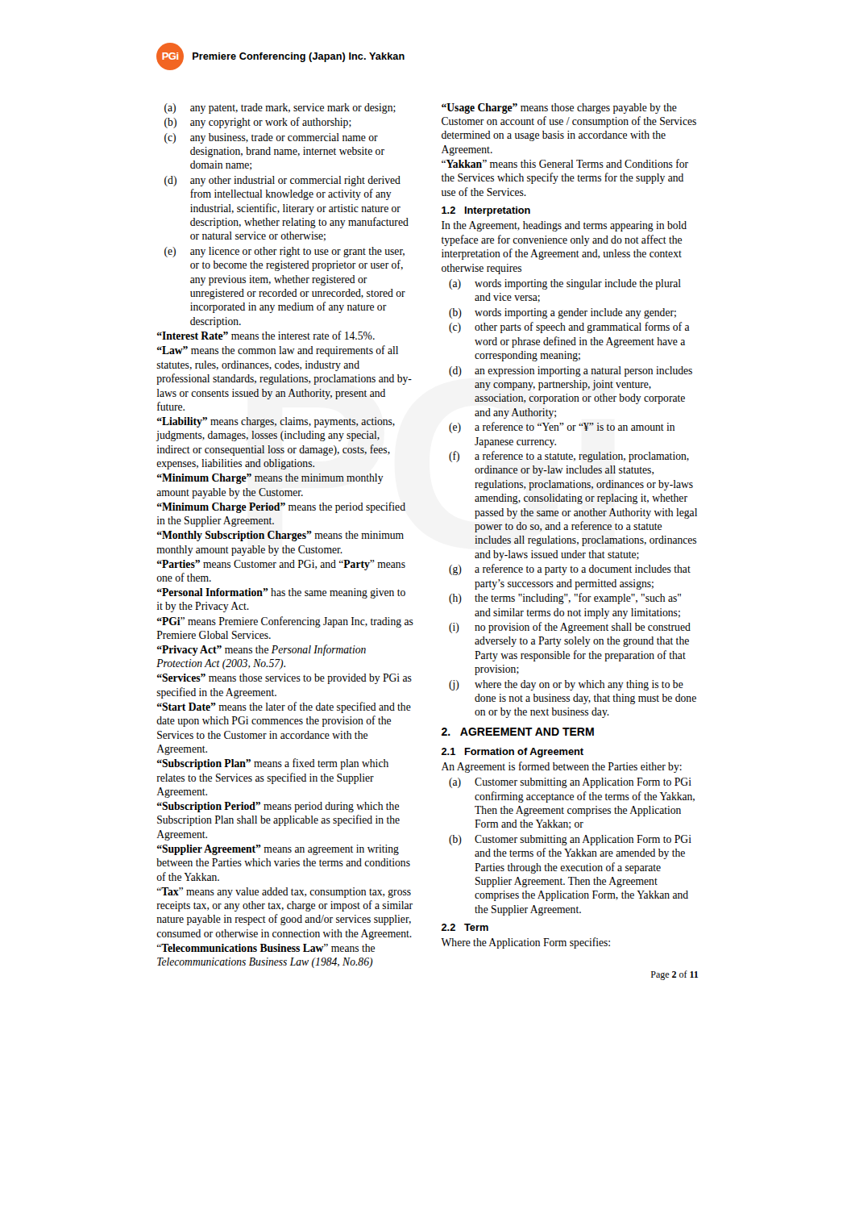PGi
PGi
Premiere Conferencing (Japan) Inc. Yakkan
(a) any patent, trade mark, service mark or design;
(b) any copyright or work of authorship;
(c) any business, trade or commercial name or designation, brand name, internet website or domain name;
(d) any other industrial or commercial right derived from intellectual knowledge or activity of any industrial, scientific, literary or artistic nature or description, whether relating to any manufactured or natural service or otherwise;
(e) any licence or other right to use or grant the user, or to become the registered proprietor or user of, any previous item, whether registered or unregistered or recorded or unrecorded, stored or incorporated in any medium of any nature or description.
“Interest Rate” means the interest rate of 14.5%.
“Law” means the common law and requirements of all statutes, rules, ordinances, codes, industry and professional standards, regulations, proclamations and by-laws or consents issued by an Authority, present and future.
“Liability” means charges, claims, payments, actions, judgments, damages, losses (including any special, indirect or consequential loss or damage), costs, fees, expenses, liabilities and obligations.
“Minimum Charge” means the minimum monthly amount payable by the Customer.
“Minimum Charge Period” means the period specified in the Supplier Agreement.
“Monthly Subscription Charges” means the minimum monthly amount payable by the Customer.
“Parties” means Customer and PGi, and “Party” means one of them.
“Personal Information” has the same meaning given to it by the Privacy Act.
“PGi” means Premiere Conferencing Japan Inc, trading as Premiere Global Services.
“Privacy Act” means the Personal Information Protection Act (2003, No.57).
“Services” means those services to be provided by PGi as specified in the Agreement.
“Start Date” means the later of the date specified and the date upon which PGi commences the provision of the Services to the Customer in accordance with the Agreement.
“Subscription Plan” means a fixed term plan which relates to the Services as specified in the Supplier Agreement.
“Subscription Period” means period during which the Subscription Plan shall be applicable as specified in the Agreement.
“Supplier Agreement” means an agreement in writing between the Parties which varies the terms and conditions of the Yakkan.
“Tax” means any value added tax, consumption tax, gross receipts tax, or any other tax, charge or impost of a similar nature payable in respect of good and/or services supplier, consumed or otherwise in connection with the Agreement.
“Telecommunications Business Law” means the Telecommunications Business Law (1984, No.86)
“Usage Charge” means those charges payable by the Customer on account of use / consumption of the Services determined on a usage basis in accordance with the Agreement.
“Yakkan” means this General Terms and Conditions for the Services which specify the terms for the supply and use of the Services.
1.2 Interpretation
In the Agreement, headings and terms appearing in bold typeface are for convenience only and do not affect the interpretation of the Agreement and, unless the context otherwise requires
(a) words importing the singular include the plural and vice versa;
(b) words importing a gender include any gender;
(c) other parts of speech and grammatical forms of a word or phrase defined in the Agreement have a corresponding meaning;
(d) an expression importing a natural person includes any company, partnership, joint venture, association, corporation or other body corporate and any Authority;
(e) a reference to “Yen” or “¥” is to an amount in Japanese currency.
(f) a reference to a statute, regulation, proclamation, ordinance or by-law includes all statutes, regulations, proclamations, ordinances or by-laws amending, consolidating or replacing it, whether passed by the same or another Authority with legal power to do so, and a reference to a statute includes all regulations, proclamations, ordinances and by-laws issued under that statute;
(g) a reference to a party to a document includes that party’s successors and permitted assigns;
(h) the terms "including", "for example", "such as" and similar terms do not imply any limitations;
(i) no provision of the Agreement shall be construed adversely to a Party solely on the ground that the Party was responsible for the preparation of that provision;
(j) where the day on or by which any thing is to be done is not a business day, that thing must be done on or by the next business day.
2. AGREEMENT AND TERM
2.1 Formation of Agreement
An Agreement is formed between the Parties either by:
(a) Customer submitting an Application Form to PGi confirming acceptance of the terms of the Yakkan, Then the Agreement comprises the Application Form and the Yakkan; or
(b) Customer submitting an Application Form to PGi and the terms of the Yakkan are amended by the Parties through the execution of a separate Supplier Agreement. Then the Agreement comprises the Application Form, the Yakkan and the Supplier Agreement.
2.2 Term
Where the Application Form specifies:
Page 2 of 11